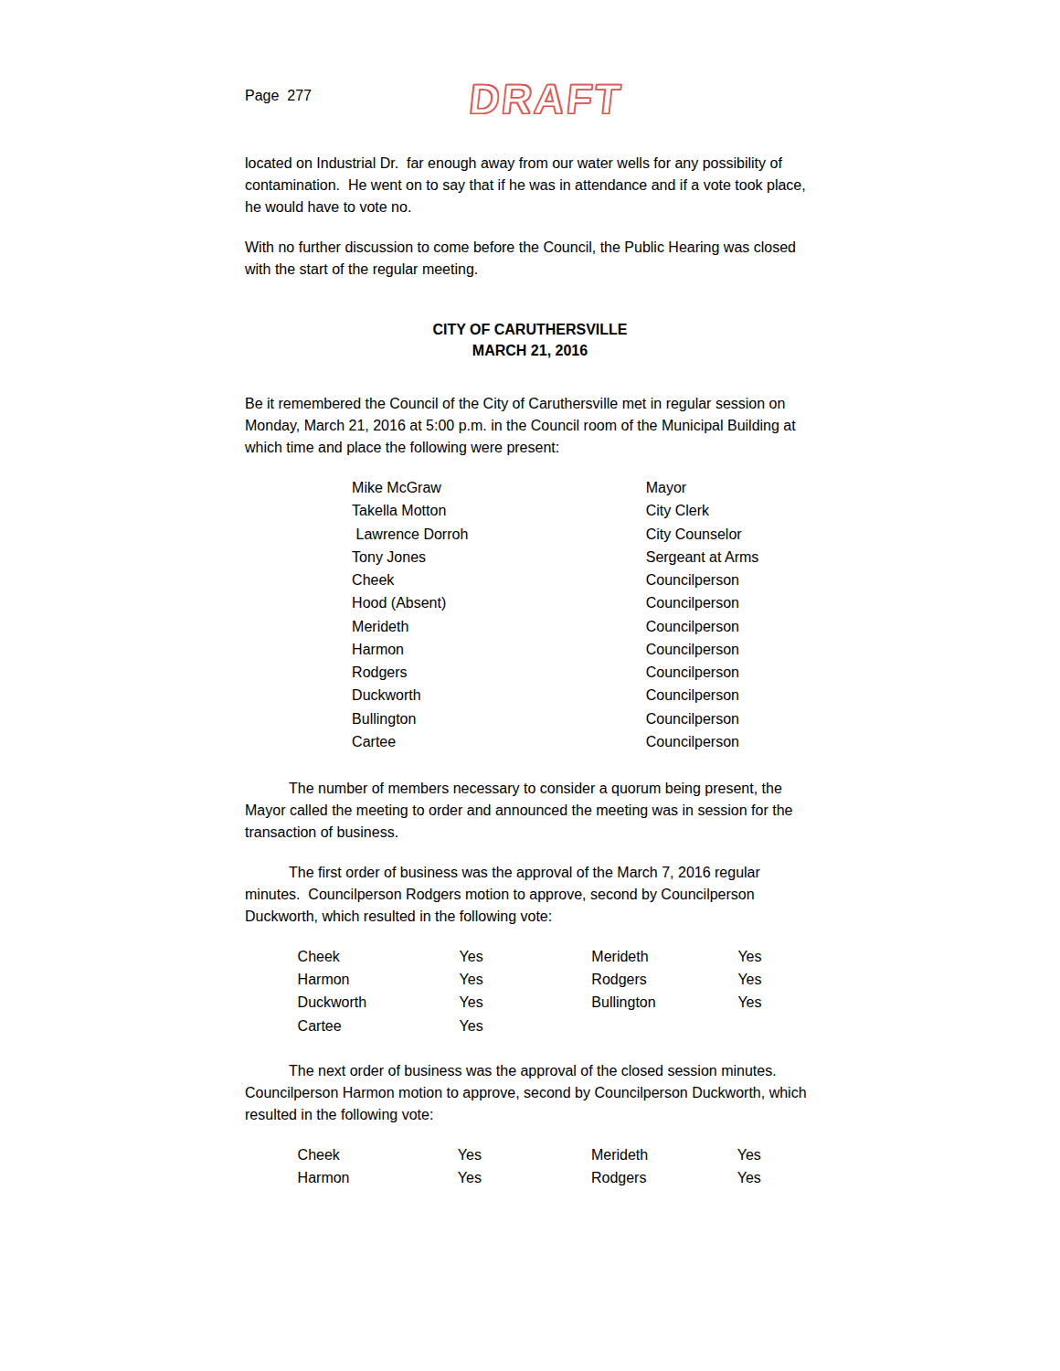Page 277
DRAFT
located on Industrial Dr. far enough away from our water wells for any possibility of contamination. He went on to say that if he was in attendance and if a vote took place, he would have to vote no.
With no further discussion to come before the Council, the Public Hearing was closed with the start of the regular meeting.
CITY OF CARUTHERSVILLE
MARCH 21, 2016
Be it remembered the Council of the City of Caruthersville met in regular session on Monday, March 21, 2016 at 5:00 p.m. in the Council room of the Municipal Building at which time and place the following were present:
| Mike McGraw | Mayor |
| Takella Motton | City Clerk |
| Lawrence Dorroh | City Counselor |
| Tony Jones | Sergeant at Arms |
| Cheek | Councilperson |
| Hood (Absent) | Councilperson |
| Merideth | Councilperson |
| Harmon | Councilperson |
| Rodgers | Councilperson |
| Duckworth | Councilperson |
| Bullington | Councilperson |
| Cartee | Councilperson |
The number of members necessary to consider a quorum being present, the Mayor called the meeting to order and announced the meeting was in session for the transaction of business.
The first order of business was the approval of the March 7, 2016 regular minutes. Councilperson Rodgers motion to approve, second by Councilperson Duckworth, which resulted in the following vote:
| Cheek | Yes | Merideth | Yes |
| Harmon | Yes | Rodgers | Yes |
| Duckworth | Yes | Bullington | Yes |
| Cartee | Yes | | |
The next order of business was the approval of the closed session minutes. Councilperson Harmon motion to approve, second by Councilperson Duckworth, which resulted in the following vote:
| Cheek | Yes | Merideth | Yes |
| Harmon | Yes | Rodgers | Yes |